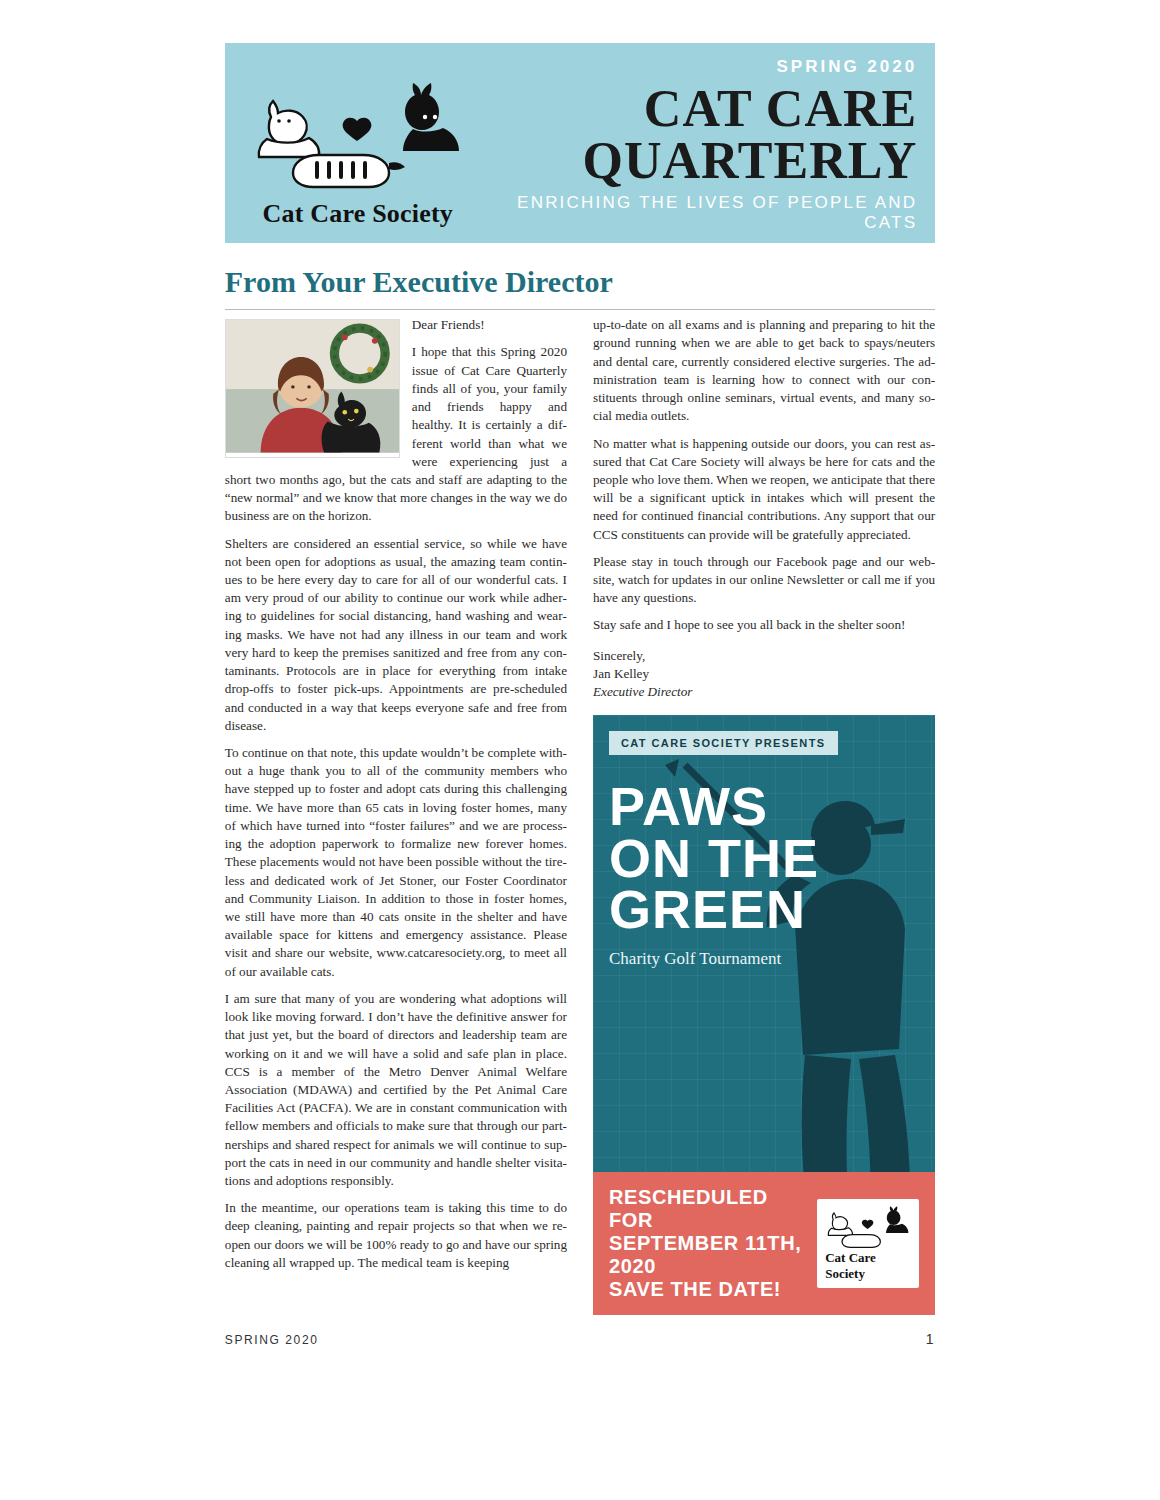Cat Care Society
SPRING 2020
CAT CARE QUARTERLY
ENRICHING THE LIVES OF PEOPLE AND CATS
From Your Executive Director
Dear Friends!
I hope that this Spring 2020 issue of Cat Care Quarterly finds all of you, your family and friends happy and healthy. It is certainly a different world than what we were experiencing just a short two months ago, but the cats and staff are adapting to the “new normal” and we know that more changes in the way we do business are on the horizon.
Shelters are considered an essential service, so while we have not been open for adoptions as usual, the amazing team continues to be here every day to care for all of our wonderful cats. I am very proud of our ability to continue our work while adhering to guidelines for social distancing, hand washing and wearing masks. We have not had any illness in our team and work very hard to keep the premises sanitized and free from any contaminants. Protocols are in place for everything from intake drop-offs to foster pick-ups. Appointments are pre-scheduled and conducted in a way that keeps everyone safe and free from disease.
To continue on that note, this update wouldn’t be complete without a huge thank you to all of the community members who have stepped up to foster and adopt cats during this challenging time. We have more than 65 cats in loving foster homes, many of which have turned into “foster failures” and we are processing the adoption paperwork to formalize new forever homes. These placements would not have been possible without the tireless and dedicated work of Jet Stoner, our Foster Coordinator and Community Liaison. In addition to those in foster homes, we still have more than 40 cats onsite in the shelter and have available space for kittens and emergency assistance. Please visit and share our website, www.catcaresociety.org, to meet all of our available cats.
I am sure that many of you are wondering what adoptions will look like moving forward. I don’t have the definitive answer for that just yet, but the board of directors and leadership team are working on it and we will have a solid and safe plan in place. CCS is a member of the Metro Denver Animal Welfare Association (MDAWA) and certified by the Pet Animal Care Facilities Act (PACFA). We are in constant communication with fellow members and officials to make sure that through our partnerships and shared respect for animals we will continue to support the cats in need in our community and handle shelter visitations and adoptions responsibly.
In the meantime, our operations team is taking this time to do deep cleaning, painting and repair projects so that when we reopen our doors we will be 100% ready to go and have our spring cleaning all wrapped up. The medical team is keeping
up-to-date on all exams and is planning and preparing to hit the ground running when we are able to get back to spays/neuters and dental care, currently considered elective surgeries. The administration team is learning how to connect with our constituents through online seminars, virtual events, and many social media outlets.
No matter what is happening outside our doors, you can rest assured that Cat Care Society will always be here for cats and the people who love them. When we reopen, we anticipate that there will be a significant uptick in intakes which will present the need for continued financial contributions. Any support that our CCS constituents can provide will be gratefully appreciated.
Please stay in touch through our Facebook page and our website, watch for updates in our online Newsletter or call me if you have any questions.
Stay safe and I hope to see you all back in the shelter soon!
Sincerely,
Jan Kelley
Executive Director
CAT CARE SOCIETY PRESENTS
PAWS
ON THE
GREEN
Charity Golf Tournament
RESCHEDULED FOR
SEPTEMBER 11TH, 2020
SAVE THE DATE!
Cat Care Society
SPRING 2020
1